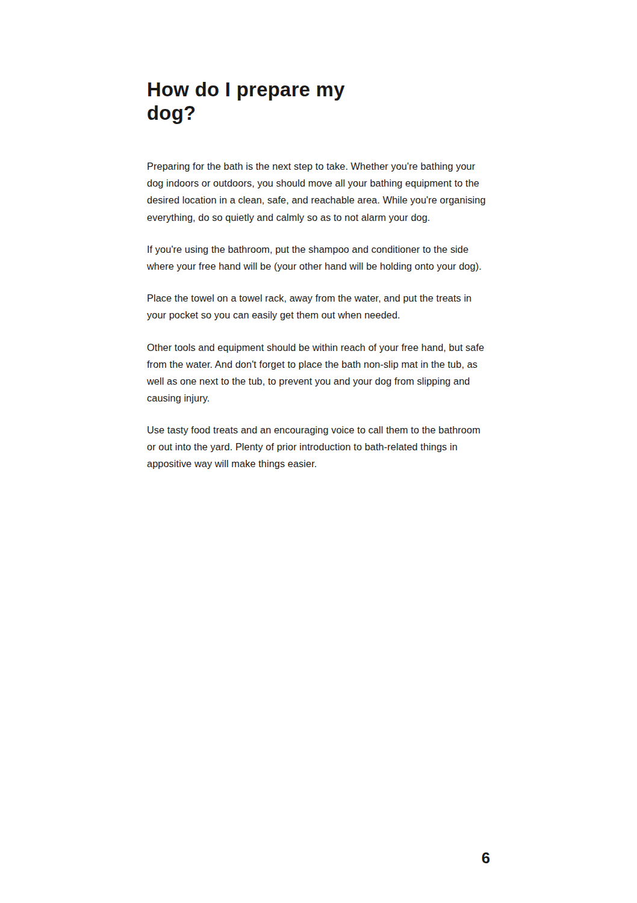How do I prepare my dog?
Preparing for the bath is the next step to take. Whether you're bathing your dog indoors or outdoors, you should move all your bathing equipment to the desired location in a clean, safe, and reachable area. While you're organising everything, do so quietly and calmly so as to not alarm your dog.
If you're using the bathroom, put the shampoo and conditioner to the side where your free hand will be (your other hand will be holding onto your dog).
Place the towel on a towel rack, away from the water, and put the treats in your pocket so you can easily get them out when needed.
Other tools and equipment should be within reach of your free hand, but safe from the water. And don't forget to place the bath non-slip mat in the tub, as well as one next to the tub, to prevent you and your dog from slipping and causing injury.
Use tasty food treats and an encouraging voice to call them to the bathroom or out into the yard. Plenty of prior introduction to bath-related things in appositive way will make things easier.
6